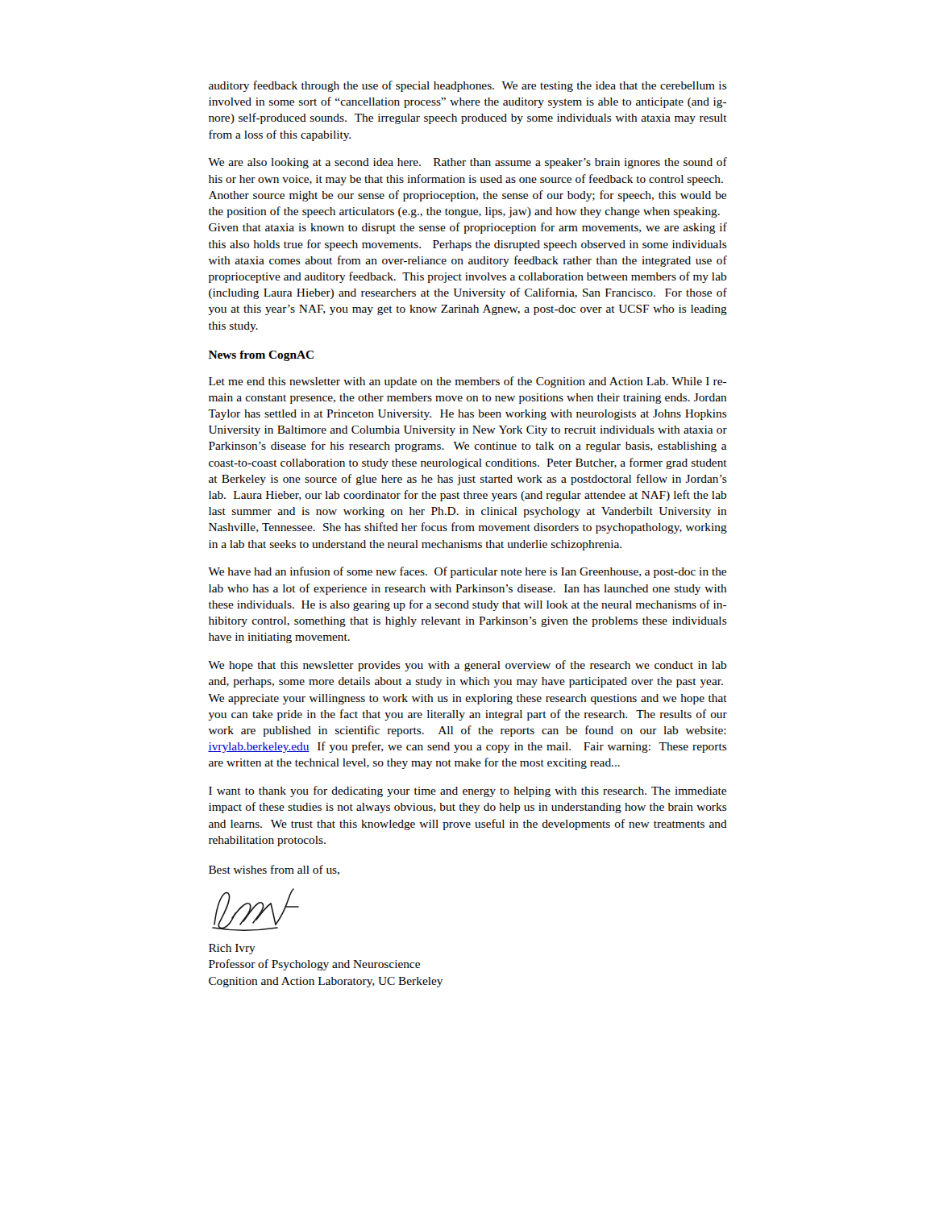auditory feedback through the use of special headphones. We are testing the idea that the cerebellum is involved in some sort of “cancellation process” where the auditory system is able to anticipate (and ignore) self-produced sounds. The irregular speech produced by some individuals with ataxia may result from a loss of this capability.
We are also looking at a second idea here. Rather than assume a speaker’s brain ignores the sound of his or her own voice, it may be that this information is used as one source of feedback to control speech. Another source might be our sense of proprioception, the sense of our body; for speech, this would be the position of the speech articulators (e.g., the tongue, lips, jaw) and how they change when speaking. Given that ataxia is known to disrupt the sense of proprioception for arm movements, we are asking if this also holds true for speech movements. Perhaps the disrupted speech observed in some individuals with ataxia comes about from an over-reliance on auditory feedback rather than the integrated use of proprioceptive and auditory feedback. This project involves a collaboration between members of my lab (including Laura Hieber) and researchers at the University of California, San Francisco. For those of you at this year’s NAF, you may get to know Zarinah Agnew, a post-doc over at UCSF who is leading this study.
News from CognAC
Let me end this newsletter with an update on the members of the Cognition and Action Lab. While I remain a constant presence, the other members move on to new positions when their training ends. Jordan Taylor has settled in at Princeton University. He has been working with neurologists at Johns Hopkins University in Baltimore and Columbia University in New York City to recruit individuals with ataxia or Parkinson’s disease for his research programs. We continue to talk on a regular basis, establishing a coast-to-coast collaboration to study these neurological conditions. Peter Butcher, a former grad student at Berkeley is one source of glue here as he has just started work as a postdoctoral fellow in Jordan’s lab. Laura Hieber, our lab coordinator for the past three years (and regular attendee at NAF) left the lab last summer and is now working on her Ph.D. in clinical psychology at Vanderbilt University in Nashville, Tennessee. She has shifted her focus from movement disorders to psychopathology, working in a lab that seeks to understand the neural mechanisms that underlie schizophrenia.
We have had an infusion of some new faces. Of particular note here is Ian Greenhouse, a post-doc in the lab who has a lot of experience in research with Parkinson’s disease. Ian has launched one study with these individuals. He is also gearing up for a second study that will look at the neural mechanisms of inhibitory control, something that is highly relevant in Parkinson’s given the problems these individuals have in initiating movement.
We hope that this newsletter provides you with a general overview of the research we conduct in lab and, perhaps, some more details about a study in which you may have participated over the past year. We appreciate your willingness to work with us in exploring these research questions and we hope that you can take pride in the fact that you are literally an integral part of the research. The results of our work are published in scientific reports. All of the reports can be found on our lab website: ivrylab.berkeley.edu If you prefer, we can send you a copy in the mail. Fair warning: These reports are written at the technical level, so they may not make for the most exciting read...
I want to thank you for dedicating your time and energy to helping with this research. The immediate impact of these studies is not always obvious, but they do help us in understanding how the brain works and learns. We trust that this knowledge will prove useful in the developments of new treatments and rehabilitation protocols.
Best wishes from all of us,
Rich Ivry
Professor of Psychology and Neuroscience
Cognition and Action Laboratory, UC Berkeley